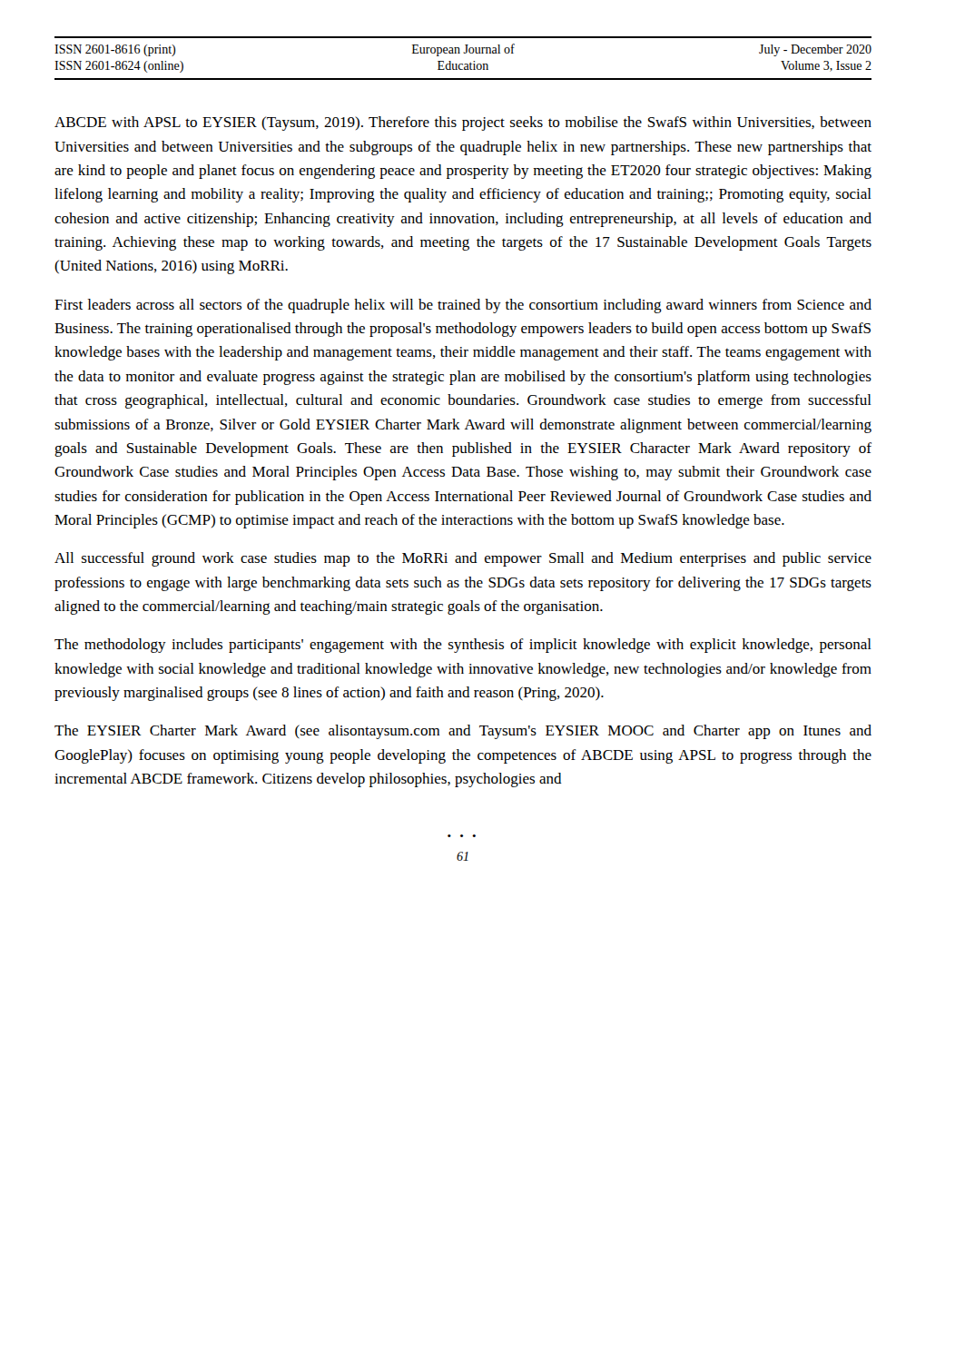| ISSN 2601-8616 (print) | European Journal of | July - December 2020 |
| ISSN 2601-8624 (online) | Education | Volume 3, Issue 2 |
ABCDE with APSL to EYSIER (Taysum, 2019). Therefore this project seeks to mobilise the SwafS within Universities, between Universities and between Universities and the subgroups of the quadruple helix in new partnerships. These new partnerships that are kind to people and planet focus on engendering peace and prosperity by meeting the ET2020 four strategic objectives: Making lifelong learning and mobility a reality; Improving the quality and efficiency of education and training;; Promoting equity, social cohesion and active citizenship; Enhancing creativity and innovation, including entrepreneurship, at all levels of education and training. Achieving these map to working towards, and meeting the targets of the 17 Sustainable Development Goals Targets (United Nations, 2016) using MoRRi.
First leaders across all sectors of the quadruple helix will be trained by the consortium including award winners from Science and Business. The training operationalised through the proposal's methodology empowers leaders to build open access bottom up SwafS knowledge bases with the leadership and management teams, their middle management and their staff. The teams engagement with the data to monitor and evaluate progress against the strategic plan are mobilised by the consortium's platform using technologies that cross geographical, intellectual, cultural and economic boundaries. Groundwork case studies to emerge from successful submissions of a Bronze, Silver or Gold EYSIER Charter Mark Award will demonstrate alignment between commercial/learning goals and Sustainable Development Goals. These are then published in the EYSIER Character Mark Award repository of Groundwork Case studies and Moral Principles Open Access Data Base. Those wishing to, may submit their Groundwork case studies for consideration for publication in the Open Access International Peer Reviewed Journal of Groundwork Case studies and Moral Principles (GCMP) to optimise impact and reach of the interactions with the bottom up SwafS knowledge base.
All successful ground work case studies map to the MoRRi and empower Small and Medium enterprises and public service professions to engage with large benchmarking data sets such as the SDGs data sets repository for delivering the 17 SDGs targets aligned to the commercial/learning and teaching/main strategic goals of the organisation.
The methodology includes participants' engagement with the synthesis of implicit knowledge with explicit knowledge, personal knowledge with social knowledge and traditional knowledge with innovative knowledge, new technologies and/or knowledge from previously marginalised groups (see 8 lines of action) and faith and reason (Pring, 2020).
The EYSIER Charter Mark Award (see alisontaysum.com and Taysum's EYSIER MOOC and Charter app on Itunes and GooglePlay) focuses on optimising young people developing the competences of ABCDE using APSL to progress through the incremental ABCDE framework. Citizens develop philosophies, psychologies and
• • •
61